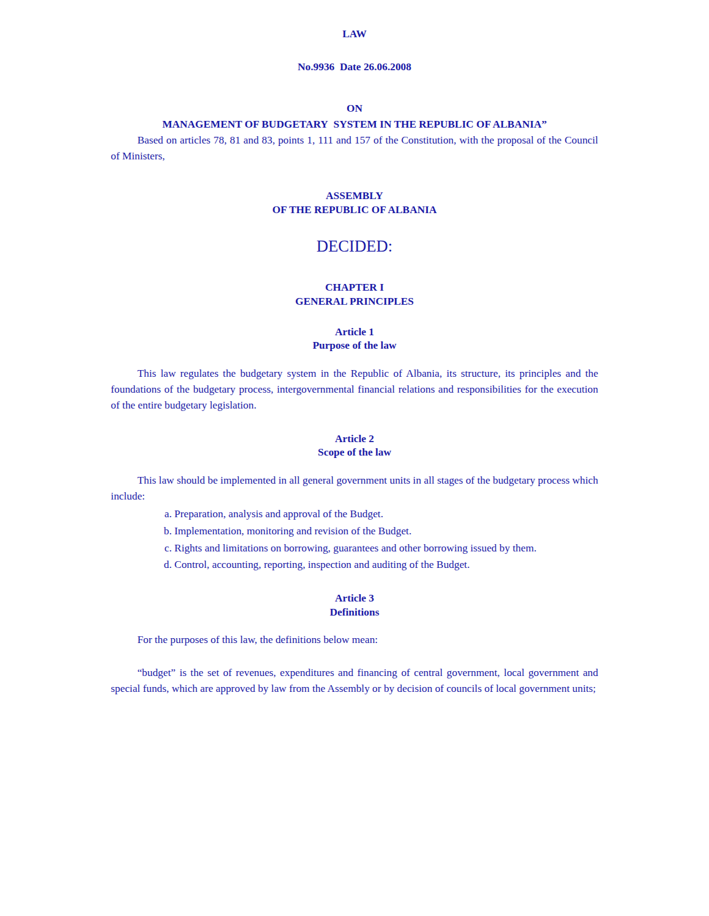LAW
No.9936 Date 26.06.2008
ON
MANAGEMENT OF BUDGETARY SYSTEM IN THE REPUBLIC OF ALBANIA”
Based on articles 78, 81 and 83, points 1, 111 and 157 of the Constitution, with the proposal of the Council of Ministers,
ASSEMBLY
OF THE REPUBLIC OF ALBANIA
DECIDED:
CHAPTER I
GENERAL PRINCIPLES
Article 1
Purpose of the law
This law regulates the budgetary system in the Republic of Albania, its structure, its principles and the foundations of the budgetary process, intergovernmental financial relations and responsibilities for the execution of the entire budgetary legislation.
Article 2
Scope of the law
This law should be implemented in all general government units in all stages of the budgetary process which include:
Preparation, analysis and approval of the Budget.
Implementation, monitoring and revision of the Budget.
Rights and limitations on borrowing, guarantees and other borrowing issued by them.
Control, accounting, reporting, inspection and auditing of the Budget.
Article 3
Definitions
For the purposes of this law, the definitions below mean:
“budget” is the set of revenues, expenditures and financing of central government, local government and special funds, which are approved by law from the Assembly or by decision of councils of local government units;